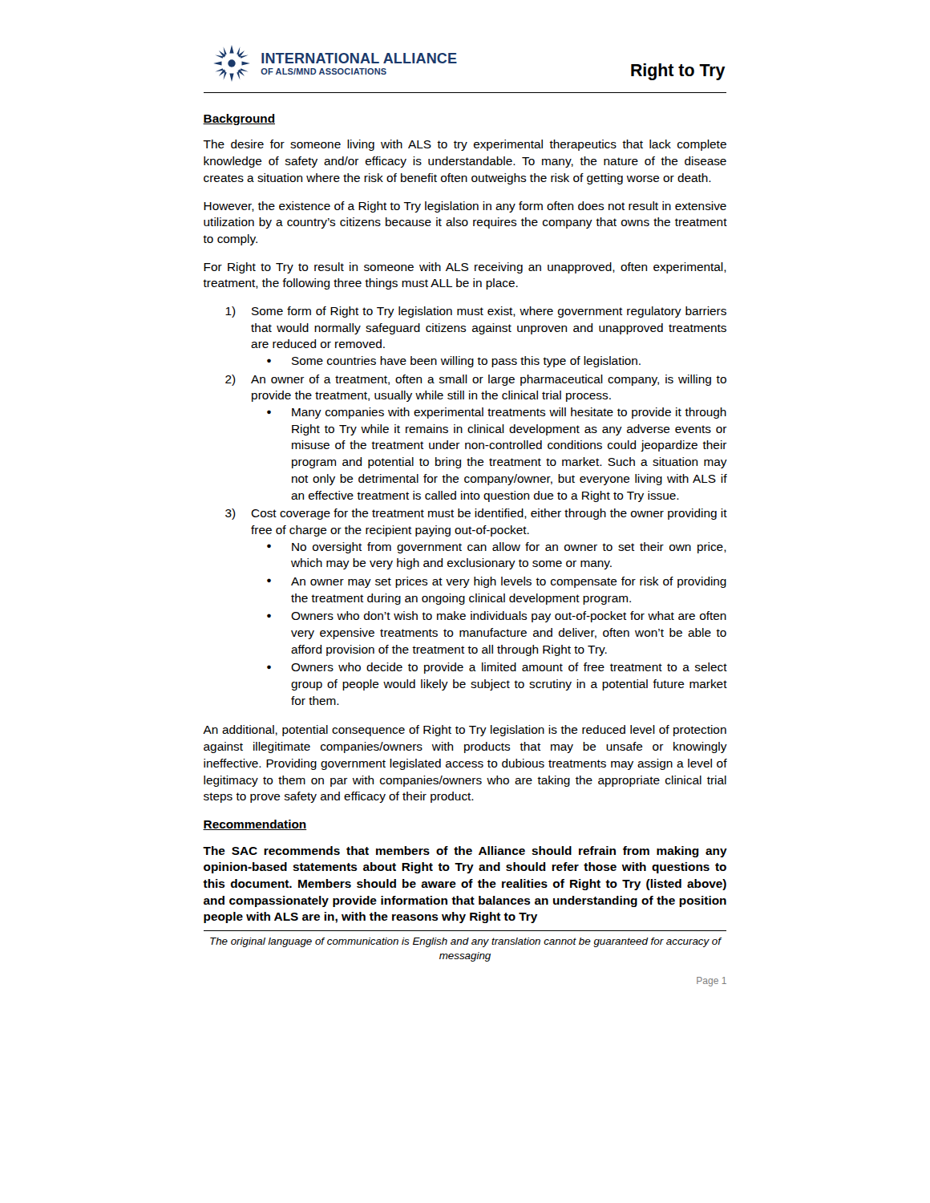INTERNATIONAL ALLIANCE
OF ALS/MND ASSOCIATIONS
Right to Try
Background
The desire for someone living with ALS to try experimental therapeutics that lack complete knowledge of safety and/or efficacy is understandable. To many, the nature of the disease creates a situation where the risk of benefit often outweighs the risk of getting worse or death.
However, the existence of a Right to Try legislation in any form often does not result in extensive utilization by a country’s citizens because it also requires the company that owns the treatment to comply.
For Right to Try to result in someone with ALS receiving an unapproved, often experimental, treatment, the following three things must ALL be in place.
Some form of Right to Try legislation must exist, where government regulatory barriers that would normally safeguard citizens against unproven and unapproved treatments are reduced or removed.
Some countries have been willing to pass this type of legislation.
An owner of a treatment, often a small or large pharmaceutical company, is willing to provide the treatment, usually while still in the clinical trial process.
Many companies with experimental treatments will hesitate to provide it through Right to Try while it remains in clinical development as any adverse events or misuse of the treatment under non-controlled conditions could jeopardize their program and potential to bring the treatment to market. Such a situation may not only be detrimental for the company/owner, but everyone living with ALS if an effective treatment is called into question due to a Right to Try issue.
Cost coverage for the treatment must be identified, either through the owner providing it free of charge or the recipient paying out-of-pocket.
No oversight from government can allow for an owner to set their own price, which may be very high and exclusionary to some or many.
An owner may set prices at very high levels to compensate for risk of providing the treatment during an ongoing clinical development program.
Owners who don’t wish to make individuals pay out-of-pocket for what are often very expensive treatments to manufacture and deliver, often won’t be able to afford provision of the treatment to all through Right to Try.
Owners who decide to provide a limited amount of free treatment to a select group of people would likely be subject to scrutiny in a potential future market for them.
An additional, potential consequence of Right to Try legislation is the reduced level of protection against illegitimate companies/owners with products that may be unsafe or knowingly ineffective. Providing government legislated access to dubious treatments may assign a level of legitimacy to them on par with companies/owners who are taking the appropriate clinical trial steps to prove safety and efficacy of their product.
Recommendation
The SAC recommends that members of the Alliance should refrain from making any opinion-based statements about Right to Try and should refer those with questions to this document. Members should be aware of the realities of Right to Try (listed above) and compassionately provide information that balances an understanding of the position people with ALS are in, with the reasons why Right to Try
The original language of communication is English and any translation cannot be guaranteed for accuracy of messaging
Page 1